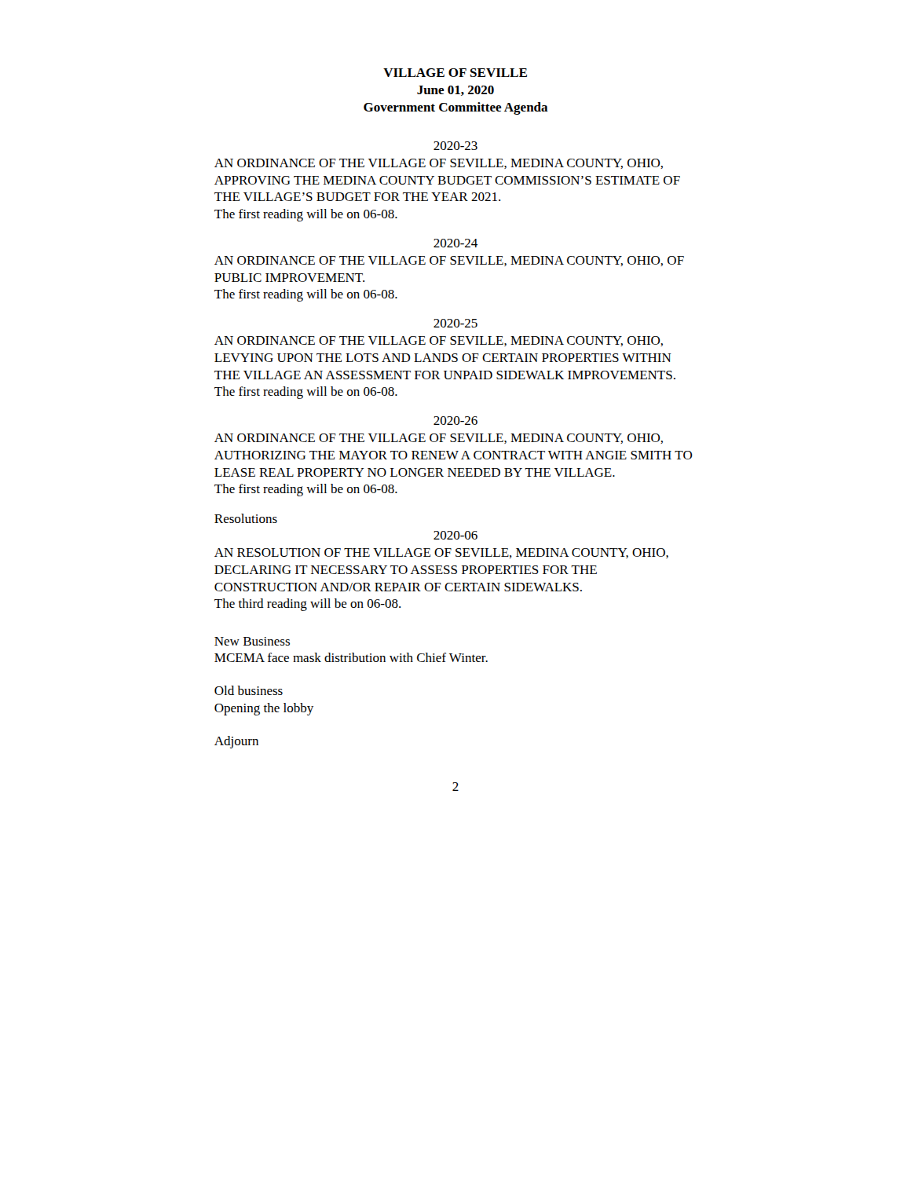VILLAGE OF SEVILLE
June 01, 2020
Government Committee Agenda
2020-23
AN ORDINANCE OF THE VILLAGE OF SEVILLE, MEDINA COUNTY, OHIO, APPROVING THE MEDINA COUNTY BUDGET COMMISSION’S ESTIMATE OF THE VILLAGE’S BUDGET FOR THE YEAR 2021.
The first reading will be on 06-08.
2020-24
AN ORDINANCE OF THE VILLAGE OF SEVILLE, MEDINA COUNTY, OHIO, OF PUBLIC IMPROVEMENT.
The first reading will be on 06-08.
2020-25
AN ORDINANCE OF THE VILLAGE OF SEVILLE, MEDINA COUNTY, OHIO, LEVYING UPON THE LOTS AND LANDS OF CERTAIN PROPERTIES WITHIN THE VILLAGE AN ASSESSMENT FOR UNPAID SIDEWALK IMPROVEMENTS.
The first reading will be on 06-08.
2020-26
AN ORDINANCE OF THE VILLAGE OF SEVILLE, MEDINA COUNTY, OHIO, AUTHORIZING THE MAYOR TO RENEW A CONTRACT WITH ANGIE SMITH TO LEASE REAL PROPERTY NO LONGER NEEDED BY THE VILLAGE.
The first reading will be on 06-08.
Resolutions
2020-06
AN RESOLUTION OF THE VILLAGE OF SEVILLE, MEDINA COUNTY, OHIO, DECLARING IT NECESSARY TO ASSESS PROPERTIES FOR THE CONSTRUCTION AND/OR REPAIR OF CERTAIN SIDEWALKS.
The third reading will be on 06-08.
New Business
MCEMA face mask distribution with Chief Winter.
Old business
Opening the lobby
Adjourn
2